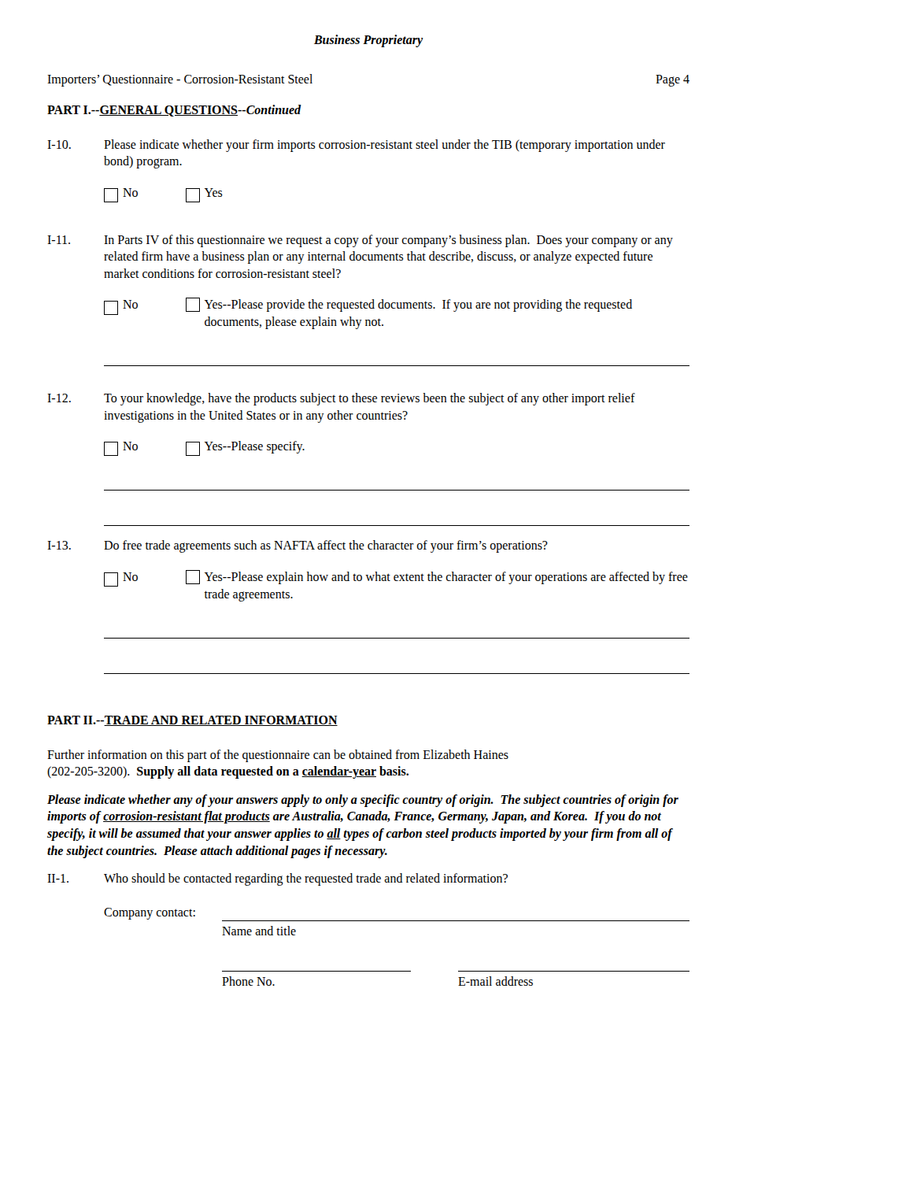Business Proprietary
Importers’ Questionnaire - Corrosion-Resistant Steel
Page 4
PART I.--GENERAL QUESTIONS--Continued
I-10.
Please indicate whether your firm imports corrosion-resistant steel under the TIB (temporary importation under bond) program.
No Yes
I-11.
In Parts IV of this questionnaire we request a copy of your company’s business plan. Does your company or any related firm have a business plan or any internal documents that describe, discuss, or analyze expected future market conditions for corrosion-resistant steel?
No Yes--Please provide the requested documents. If you are not providing the requested documents, please explain why not.
I-12.
To your knowledge, have the products subject to these reviews been the subject of any other import relief investigations in the United States or in any other countries?
No Yes--Please specify.
I-13.
Do free trade agreements such as NAFTA affect the character of your firm’s operations?
No Yes--Please explain how and to what extent the character of your operations are affected by free trade agreements.
PART II.--TRADE AND RELATED INFORMATION
Further information on this part of the questionnaire can be obtained from Elizabeth Haines
(202-205-3200). Supply all data requested on a calendar-year basis.
Please indicate whether any of your answers apply to only a specific country of origin. The subject countries of origin for imports of corrosion-resistant flat products are Australia, Canada, France, Germany, Japan, and Korea. If you do not specify, it will be assumed that your answer applies to all types of carbon steel products imported by your firm from all of the subject countries. Please attach additional pages if necessary.
II-1.
Who should be contacted regarding the requested trade and related information?
Company contact:
Name and title
Phone No.
E-mail address